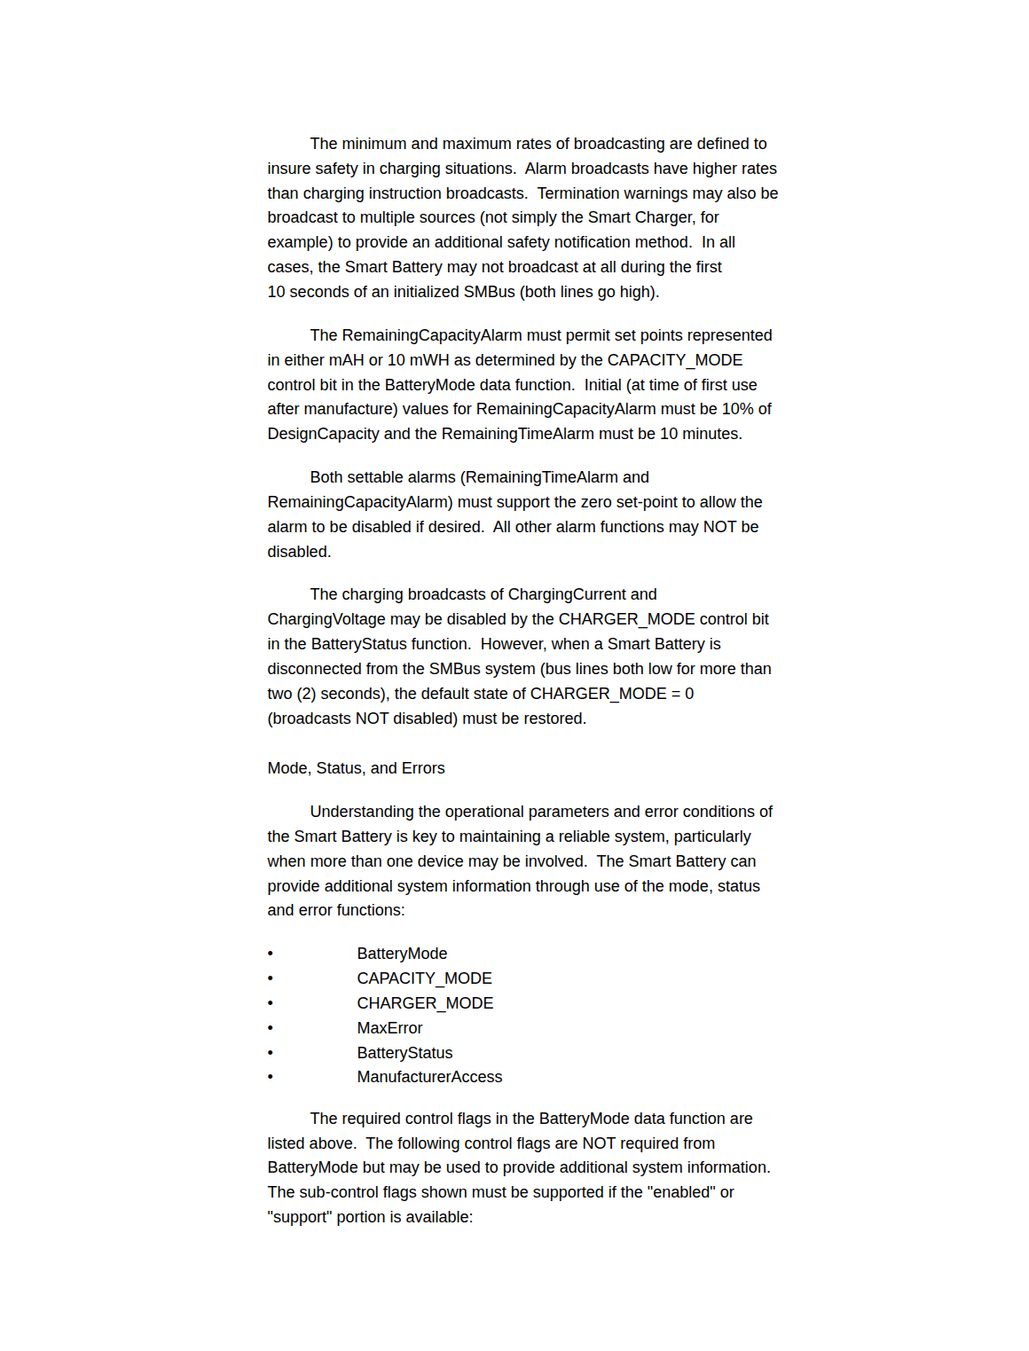The minimum and maximum rates of broadcasting are defined to insure safety in charging situations. Alarm broadcasts have higher rates than charging instruction broadcasts. Termination warnings may also be broadcast to multiple sources (not simply the Smart Charger, for example) to provide an additional safety notification method. In all cases, the Smart Battery may not broadcast at all during the first 10 seconds of an initialized SMBus (both lines go high).
The RemainingCapacityAlarm must permit set points represented in either mAH or 10 mWH as determined by the CAPACITY_MODE control bit in the BatteryMode data function. Initial (at time of first use after manufacture) values for RemainingCapacityAlarm must be 10% of DesignCapacity and the RemainingTimeAlarm must be 10 minutes.
Both settable alarms (RemainingTimeAlarm and RemainingCapacityAlarm) must support the zero set-point to allow the alarm to be disabled if desired. All other alarm functions may NOT be disabled.
The charging broadcasts of ChargingCurrent and ChargingVoltage may be disabled by the CHARGER_MODE control bit in the BatteryStatus function. However, when a Smart Battery is disconnected from the SMBus system (bus lines both low for more than two (2) seconds), the default state of CHARGER_MODE = 0 (broadcasts NOT disabled) must be restored.
Mode, Status, and Errors
Understanding the operational parameters and error conditions of the Smart Battery is key to maintaining a reliable system, particularly when more than one device may be involved. The Smart Battery can provide additional system information through use of the mode, status and error functions:
BatteryMode
CAPACITY_MODE
CHARGER_MODE
MaxError
BatteryStatus
ManufacturerAccess
The required control flags in the BatteryMode data function are listed above. The following control flags are NOT required from BatteryMode but may be used to provide additional system information. The sub-control flags shown must be supported if the "enabled" or "support" portion is available: